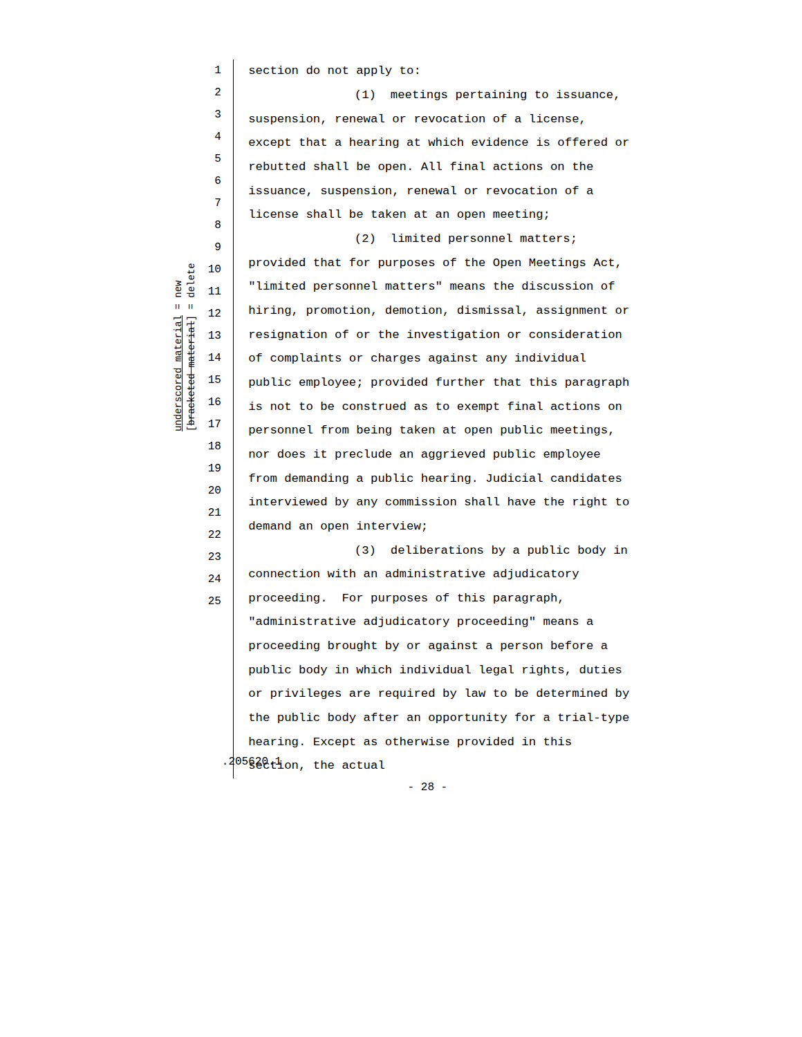underscored material = new
[bracketed material] = delete
1
2
3
4
5
6
7
8
9
10
11
12
13
14
15
16
17
18
19
20
21
22
23
24
25
section do not apply to:
(1) meetings pertaining to issuance, suspension, renewal or revocation of a license, except that a hearing at which evidence is offered or rebutted shall be open. All final actions on the issuance, suspension, renewal or revocation of a license shall be taken at an open meeting;
(2) limited personnel matters; provided that for purposes of the Open Meetings Act, "limited personnel matters" means the discussion of hiring, promotion, demotion, dismissal, assignment or resignation of or the investigation or consideration of complaints or charges against any individual public employee; provided further that this paragraph is not to be construed as to exempt final actions on personnel from being taken at open public meetings, nor does it preclude an aggrieved public employee from demanding a public hearing. Judicial candidates interviewed by any commission shall have the right to demand an open interview;
(3) deliberations by a public body in connection with an administrative adjudicatory proceeding. For purposes of this paragraph, "administrative adjudicatory proceeding" means a proceeding brought by or against a person before a public body in which individual legal rights, duties or privileges are required by law to be determined by the public body after an opportunity for a trial-type hearing. Except as otherwise provided in this section, the actual
.205620.1
- 28 -